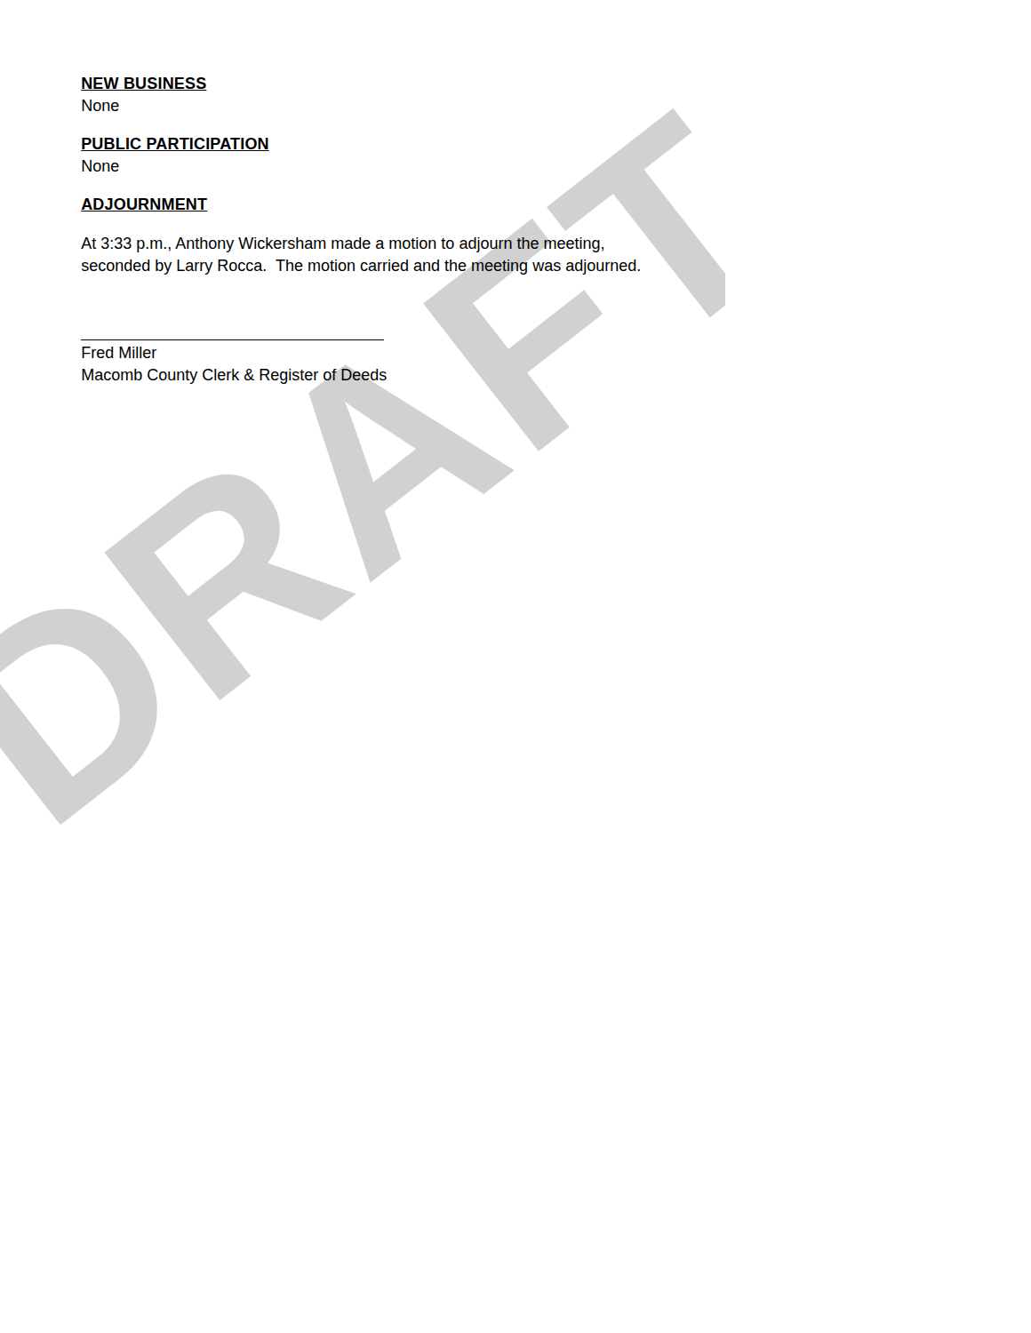DRAFT
NEW BUSINESS
None
PUBLIC PARTICIPATION
None
ADJOURNMENT
At 3:33 p.m., Anthony Wickersham made a motion to adjourn the meeting, seconded by Larry Rocca. The motion carried and the meeting was adjourned.
Fred Miller
Macomb County Clerk & Register of Deeds